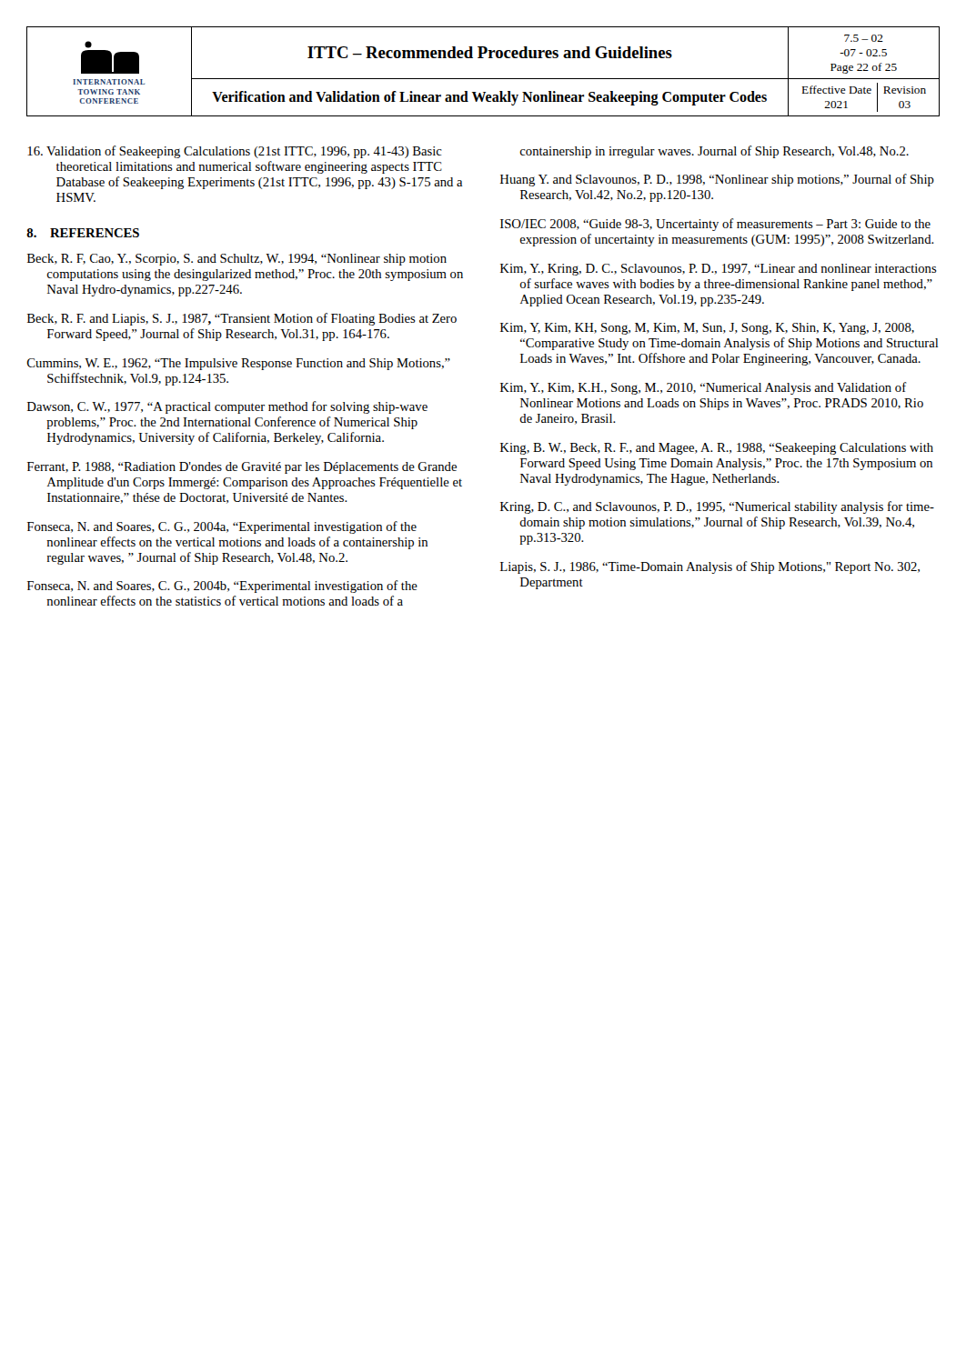| INTERNATIONAL TOWING TANK CONFERENCE | ITTC – Recommended Procedures and Guidelines | 7.5 – 02 -07 - 02.5 Page 22 of 25 |
| Verification and Validation of Linear and Weakly Nonlinear Seakeeping Computer Codes | / Effective Date 2021 / Revision 03 / |
16. Validation of Seakeeping Calculations (21st ITTC, 1996, pp. 41-43) Basic theoretical limitations and numerical software engineering aspects ITTC Database of Seakeeping Experiments (21st ITTC, 1996, pp. 43) S-175 and a HSMV.
8. REFERENCES
Beck, R. F, Cao, Y., Scorpio, S. and Schultz, W., 1994, “Nonlinear ship motion computations using the desingularized method,” Proc. the 20th symposium on Naval Hydro-dynamics, pp.227-246.
Beck, R. F. and Liapis, S. J., 1987, “Transient Motion of Floating Bodies at Zero Forward Speed,” Journal of Ship Research, Vol.31, pp. 164-176.
Cummins, W. E., 1962, “The Impulsive Response Function and Ship Motions,” Schiffstechnik, Vol.9, pp.124-135.
Dawson, C. W., 1977, “A practical computer method for solving ship-wave problems,” Proc. the 2nd International Conference of Numerical Ship Hydrodynamics, University of California, Berkeley, California.
Ferrant, P. 1988, “Radiation D'ondes de Gravité par les Déplacements de Grande Amplitude d'un Corps Immergé: Comparison des Approaches Fréquentielle et Instationnaire,” thése de Doctorat, Université de Nantes.
Fonseca, N. and Soares, C. G., 2004a, “Experimental investigation of the nonlinear effects on the vertical motions and loads of a containership in regular waves, ” Journal of Ship Research, Vol.48, No.2.
Fonseca, N. and Soares, C. G., 2004b, “Experimental investigation of the nonlinear effects on the statistics of vertical motions and loads of a containership in irregular waves. Journal of Ship Research, Vol.48, No.2.
Huang Y. and Sclavounos, P. D., 1998, “Nonlinear ship motions,” Journal of Ship Research, Vol.42, No.2, pp.120-130.
ISO/IEC 2008, “Guide 98-3, Uncertainty of measurements – Part 3: Guide to the expression of uncertainty in measurements (GUM: 1995)”, 2008 Switzerland.
Kim, Y., Kring, D. C., Sclavounos, P. D., 1997, “Linear and nonlinear interactions of surface waves with bodies by a three-dimensional Rankine panel method,” Applied Ocean Research, Vol.19, pp.235-249.
Kim, Y, Kim, KH, Song, M, Kim, M, Sun, J, Song, K, Shin, K, Yang, J, 2008, “Comparative Study on Time-domain Analysis of Ship Motions and Structural Loads in Waves,” Int. Offshore and Polar Engineering, Vancouver, Canada.
Kim, Y., Kim, K.H., Song, M., 2010, “Numerical Analysis and Validation of Nonlinear Motions and Loads on Ships in Waves”, Proc. PRADS 2010, Rio de Janeiro, Brasil.
King, B. W., Beck, R. F., and Magee, A. R., 1988, “Seakeeping Calculations with Forward Speed Using Time Domain Analysis,” Proc. the 17th Symposium on Naval Hydrodynamics, The Hague, Netherlands.
Kring, D. C., and Sclavounos, P. D., 1995, “Numerical stability analysis for time-domain ship motion simulations,” Journal of Ship Research, Vol.39, No.4, pp.313-320.
Liapis, S. J., 1986, “Time-Domain Analysis of Ship Motions," Report No. 302, Department